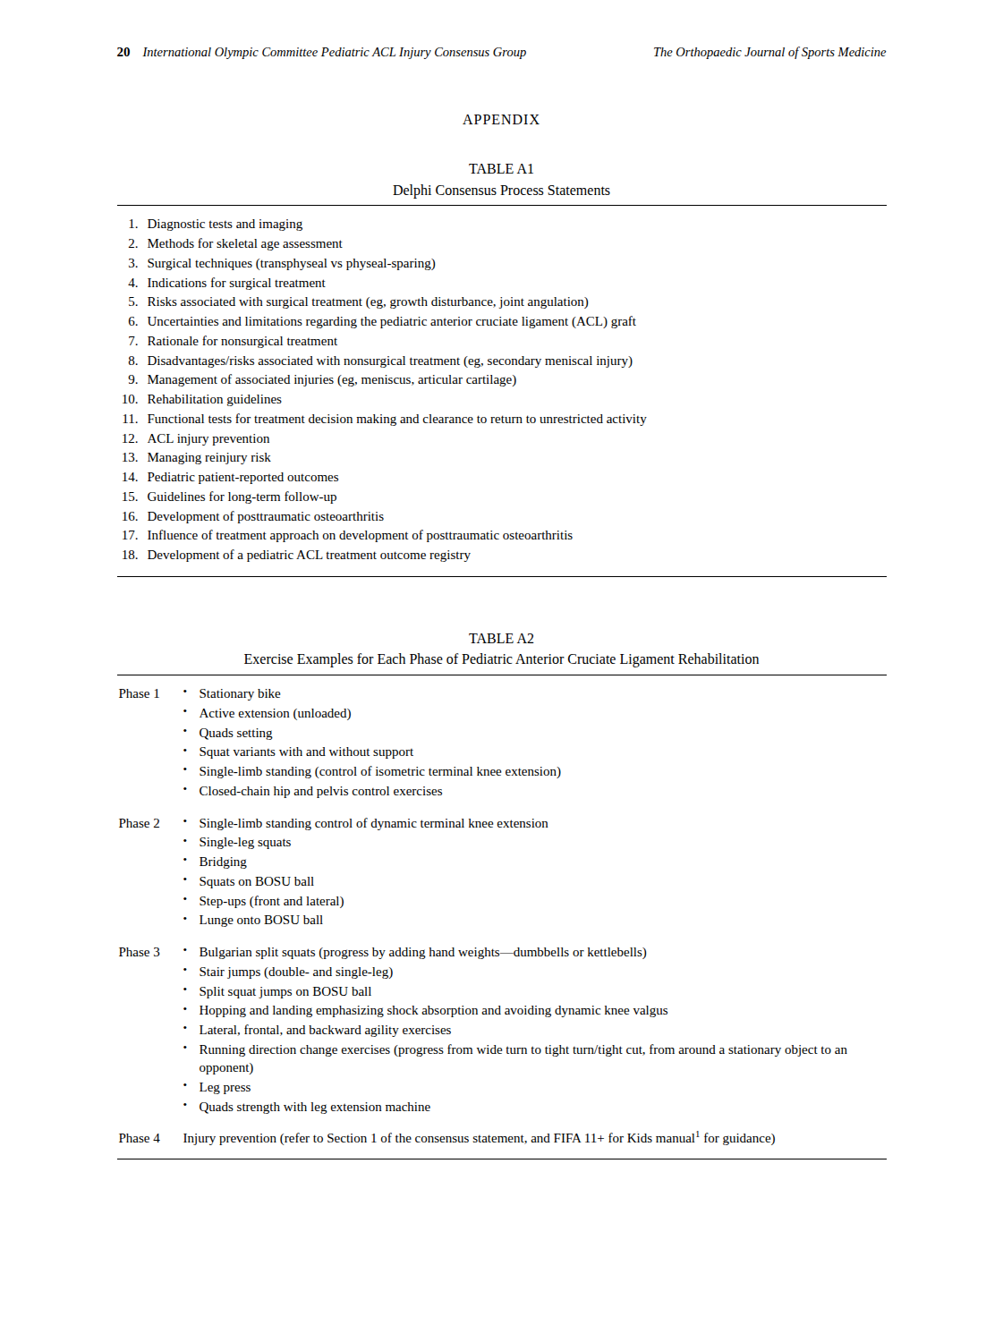20 International Olympic Committee Pediatric ACL Injury Consensus Group The Orthopaedic Journal of Sports Medicine
APPENDIX
TABLE A1
Delphi Consensus Process Statements
1. Diagnostic tests and imaging
2. Methods for skeletal age assessment
3. Surgical techniques (transphyseal vs physeal-sparing)
4. Indications for surgical treatment
5. Risks associated with surgical treatment (eg, growth disturbance, joint angulation)
6. Uncertainties and limitations regarding the pediatric anterior cruciate ligament (ACL) graft
7. Rationale for nonsurgical treatment
8. Disadvantages/risks associated with nonsurgical treatment (eg, secondary meniscal injury)
9. Management of associated injuries (eg, meniscus, articular cartilage)
10. Rehabilitation guidelines
11. Functional tests for treatment decision making and clearance to return to unrestricted activity
12. ACL injury prevention
13. Managing reinjury risk
14. Pediatric patient-reported outcomes
15. Guidelines for long-term follow-up
16. Development of posttraumatic osteoarthritis
17. Influence of treatment approach on development of posttraumatic osteoarthritis
18. Development of a pediatric ACL treatment outcome registry
TABLE A2
Exercise Examples for Each Phase of Pediatric Anterior Cruciate Ligament Rehabilitation
Phase 1
Stationary bike
Active extension (unloaded)
Quads setting
Squat variants with and without support
Single-limb standing (control of isometric terminal knee extension)
Closed-chain hip and pelvis control exercises
Phase 2
Single-limb standing control of dynamic terminal knee extension
Single-leg squats
Bridging
Squats on BOSU ball
Step-ups (front and lateral)
Lunge onto BOSU ball
Phase 3
Bulgarian split squats (progress by adding hand weights—dumbbells or kettlebells)
Stair jumps (double- and single-leg)
Split squat jumps on BOSU ball
Hopping and landing emphasizing shock absorption and avoiding dynamic knee valgus
Lateral, frontal, and backward agility exercises
Running direction change exercises (progress from wide turn to tight turn/tight cut, from around a stationary object to an opponent)
Leg press
Quads strength with leg extension machine
Phase 4
Injury prevention (refer to Section 1 of the consensus statement, and FIFA 11+ for Kids manual1 for guidance)